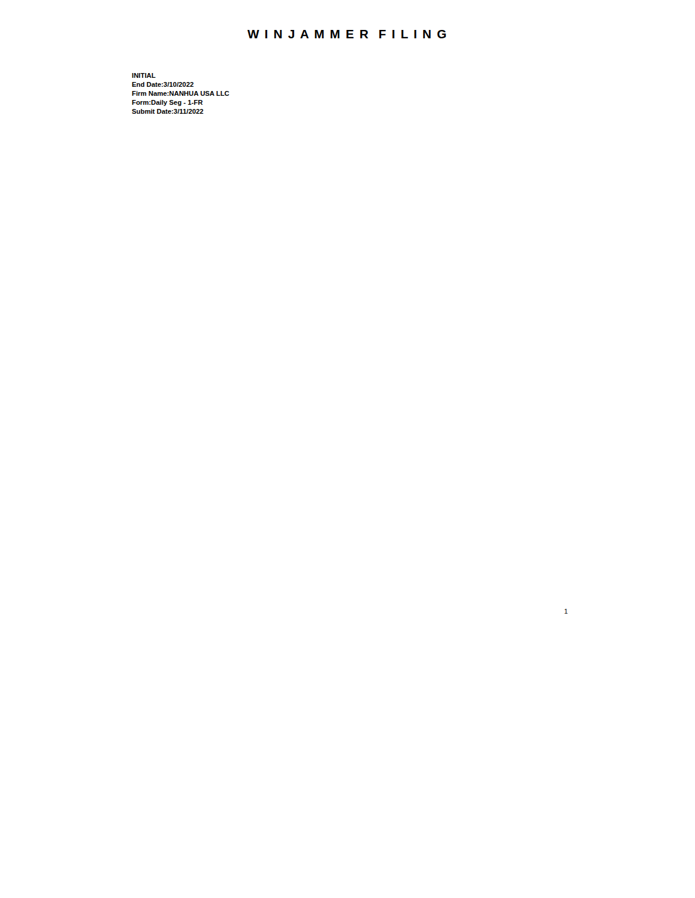W I N J A M M E R F I L I N G
INITIAL
End Date:3/10/2022
Firm Name:NANHUA USA LLC
Form:Daily Seg - 1-FR
Submit Date:3/11/2022
1